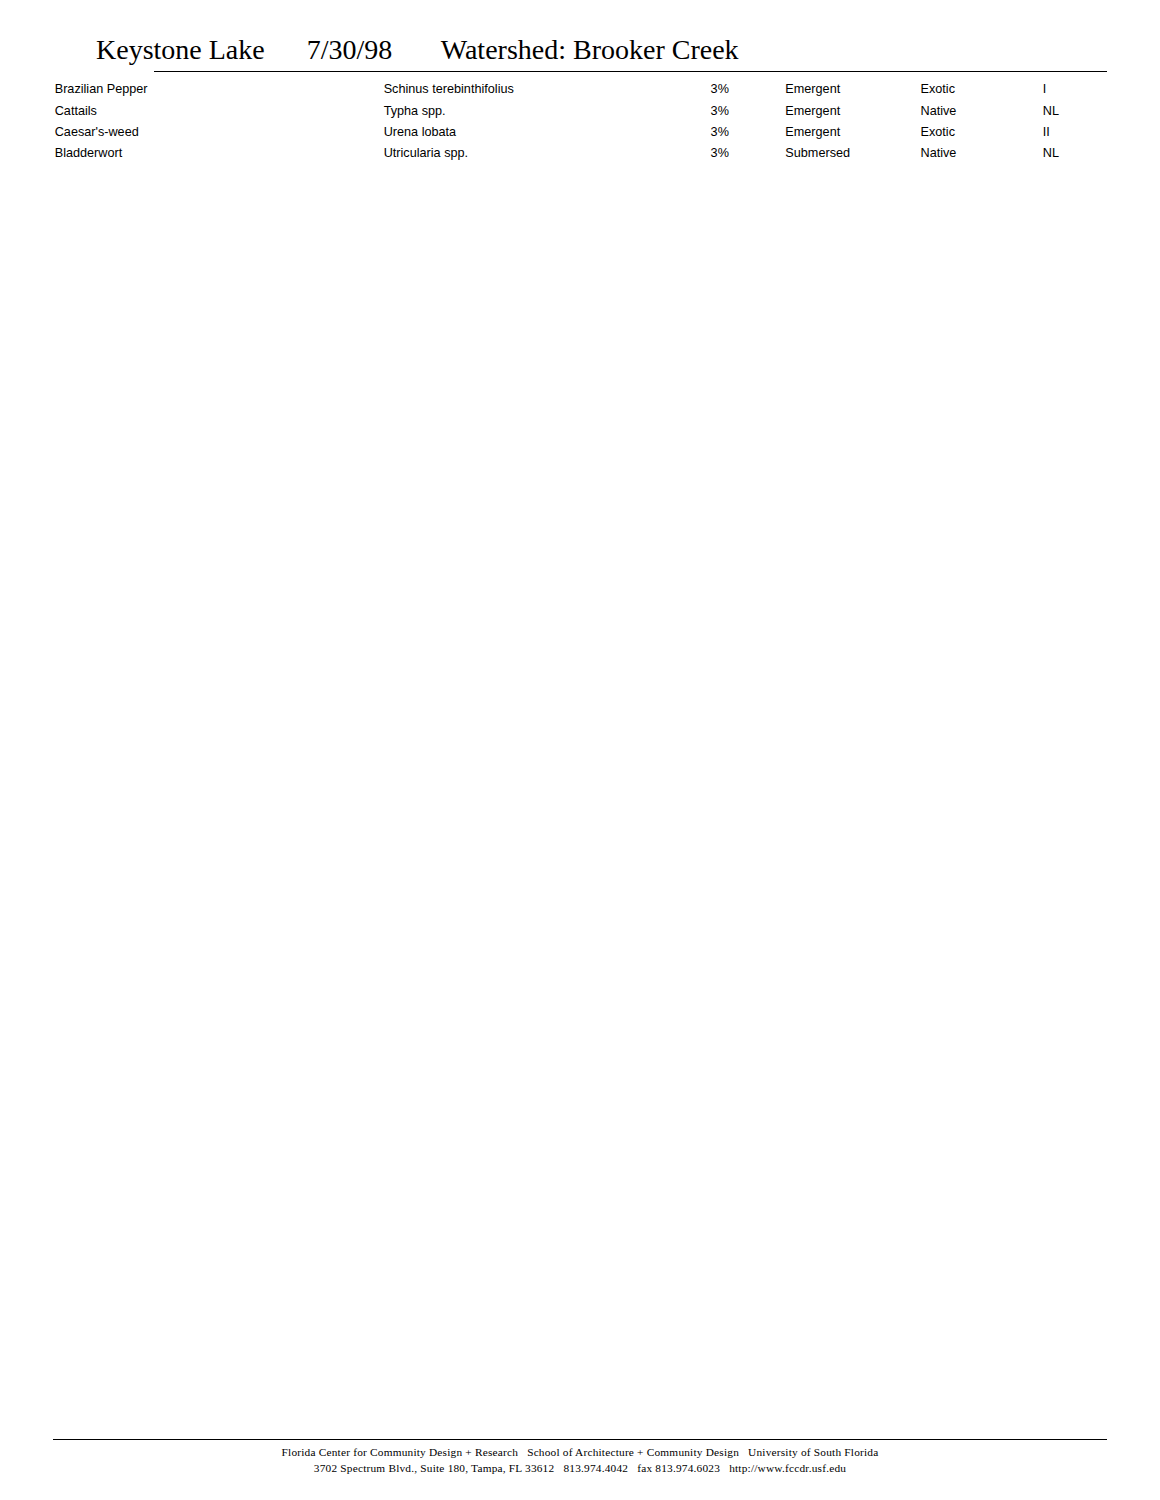Keystone Lake 7/30/98 Watershed: Brooker Creek
| Brazilian Pepper | Schinus terebinthifolius | 3% | Emergent | Exotic | I |
| Cattails | Typha spp. | 3% | Emergent | Native | NL |
| Caesar's-weed | Urena lobata | 3% | Emergent | Exotic | II |
| Bladderwort | Utricularia spp. | 3% | Submersed | Native | NL |
Florida Center for Community Design + Research School of Architecture + Community Design University of South Florida
3702 Spectrum Blvd., Suite 180, Tampa, FL 33612 813.974.4042 fax 813.974.6023 http://www.fccdr.usf.edu